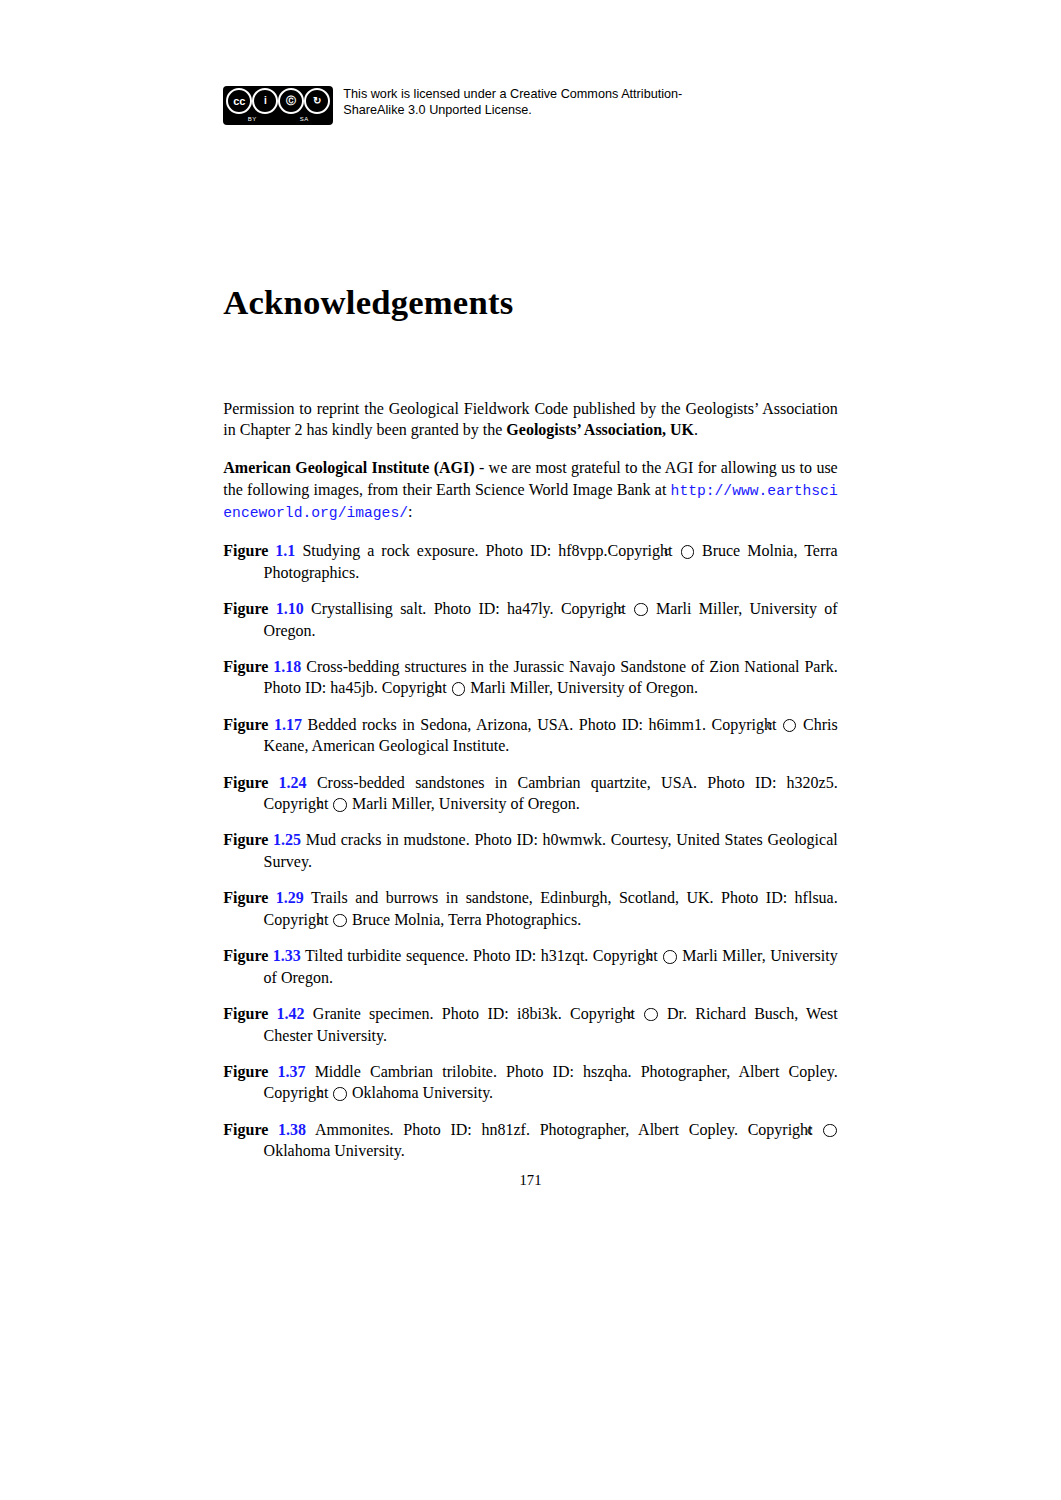cc
i
Ⓒ
↻
BY SA
This work is licensed under a Creative Commons Attribution-
ShareAlike 3.0 Unported License.
Acknowledgements
Permission to reprint the Geological Fieldwork Code published by the Geologists’ Association in Chapter 2 has kindly been granted by the Geologists’ Association, UK.
American Geological Institute (AGI) - we are most grateful to the AGI for allowing us to use the following images, from their Earth Science World Image Bank at http://www.earthscienceworld.org/images/:
Figure 1.1 Studying a rock exposure. Photo ID: hf8vpp.Copyright c Bruce Molnia, Terra Photographics.
Figure 1.10 Crystallising salt. Photo ID: ha47ly. Copyright c Marli Miller, University of Oregon.
Figure 1.18 Cross-bedding structures in the Jurassic Navajo Sandstone of Zion National Park. Photo ID: ha45jb. Copyright c Marli Miller, University of Oregon.
Figure 1.17 Bedded rocks in Sedona, Arizona, USA. Photo ID: h6imm1. Copyright c Chris Keane, American Geological Institute.
Figure 1.24 Cross-bedded sandstones in Cambrian quartzite, USA. Photo ID: h320z5. Copyright c Marli Miller, University of Oregon.
Figure 1.25 Mud cracks in mudstone. Photo ID: h0wmwk. Courtesy, United States Geological Survey.
Figure 1.29 Trails and burrows in sandstone, Edinburgh, Scotland, UK. Photo ID: hflsua. Copyright c Bruce Molnia, Terra Photographics.
Figure 1.33 Tilted turbidite sequence. Photo ID: h31zqt. Copyright c Marli Miller, University of Oregon.
Figure 1.42 Granite specimen. Photo ID: i8bi3k. Copyright c Dr. Richard Busch, West Chester University.
Figure 1.37 Middle Cambrian trilobite. Photo ID: hszqha. Photographer, Albert Copley. Copyright c Oklahoma University.
Figure 1.38 Ammonites. Photo ID: hn81zf. Photographer, Albert Copley. Copyright c Oklahoma University.
171